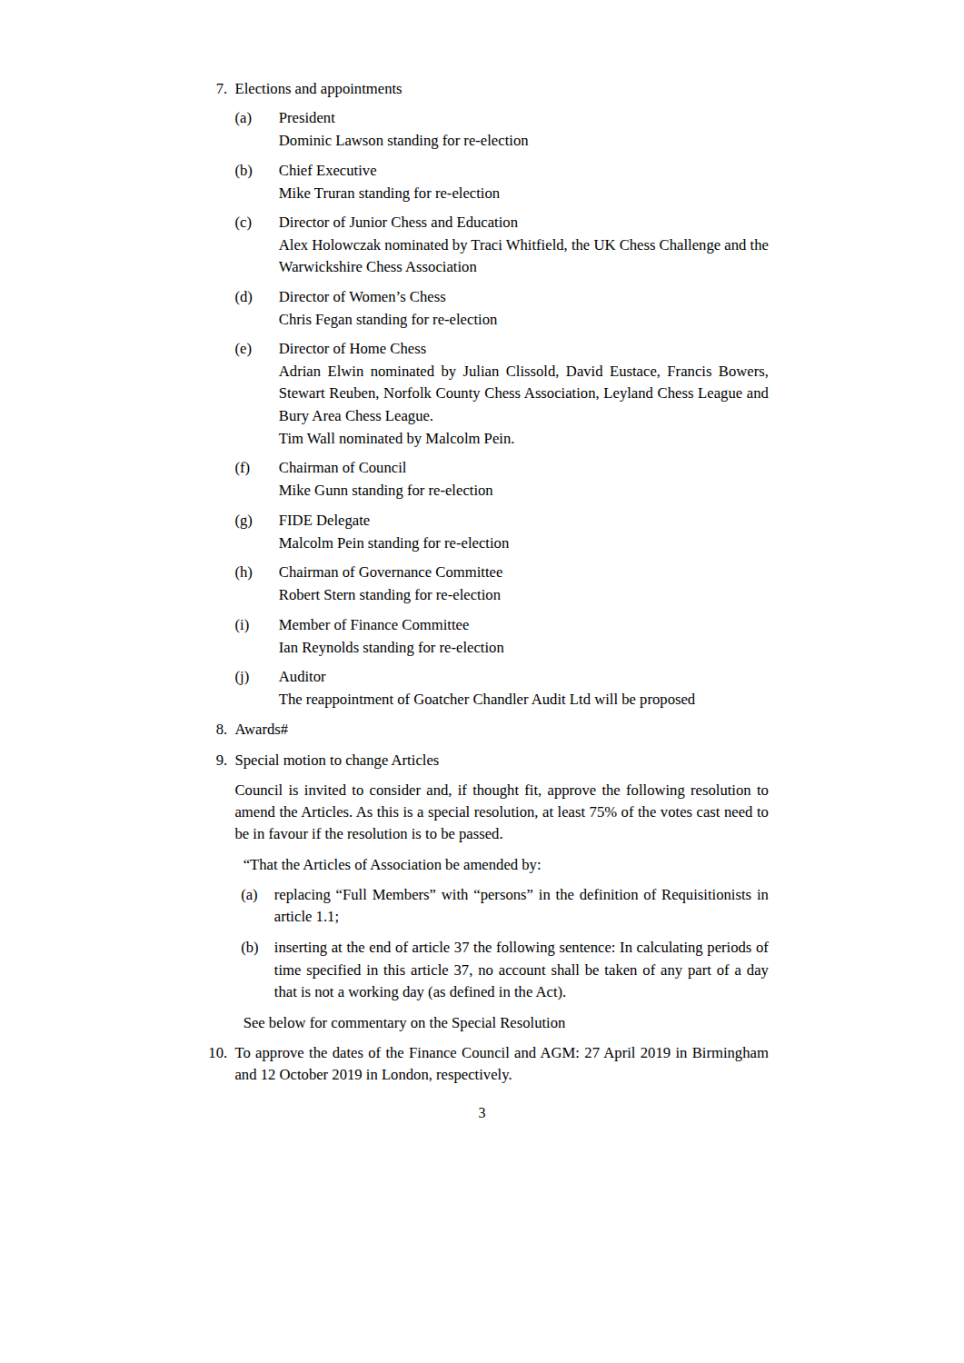7. Elections and appointments
(a) President Dominic Lawson standing for re-election
(b) Chief Executive Mike Truran standing for re-election
(c) Director of Junior Chess and Education Alex Holowczak nominated by Traci Whitfield, the UK Chess Challenge and the Warwickshire Chess Association
(d) Director of Women’s Chess Chris Fegan standing for re-election
(e) Director of Home Chess Adrian Elwin nominated by Julian Clissold, David Eustace, Francis Bowers, Stewart Reuben, Norfolk County Chess Association, Leyland Chess League and Bury Area Chess League. Tim Wall nominated by Malcolm Pein.
(f) Chairman of Council Mike Gunn standing for re-election
(g) FIDE Delegate Malcolm Pein standing for re-election
(h) Chairman of Governance Committee Robert Stern standing for re-election
(i) Member of Finance Committee Ian Reynolds standing for re-election
(j) Auditor The reappointment of Goatcher Chandler Audit Ltd will be proposed
8. Awards#
9. Special motion to change Articles
Council is invited to consider and, if thought fit, approve the following resolution to amend the Articles. As this is a special resolution, at least 75% of the votes cast need to be in favour if the resolution is to be passed.
“That the Articles of Association be amended by:
(a) replacing “Full Members” with “persons” in the definition of Requisitionists in article 1.1;
(b) inserting at the end of article 37 the following sentence: In calculating periods of time specified in this article 37, no account shall be taken of any part of a day that is not a working day (as defined in the Act).
See below for commentary on the Special Resolution
10. To approve the dates of the Finance Council and AGM: 27 April 2019 in Birmingham and 12 October 2019 in London, respectively.
3